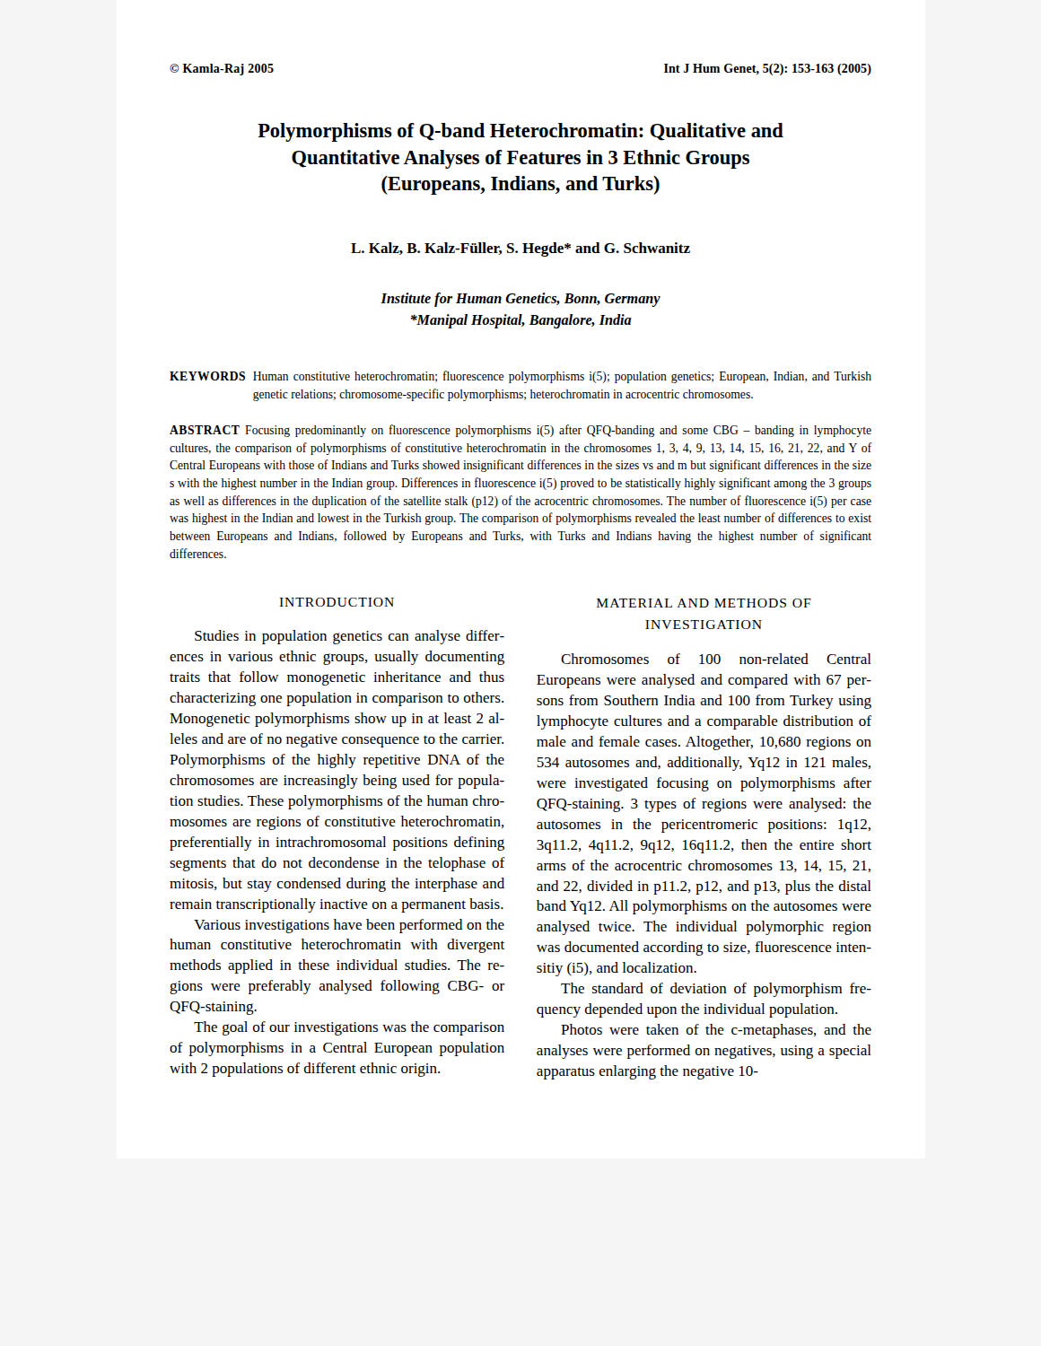© Kamla-Raj 2005 Int J Hum Genet, 5(2): 153-163 (2005)
Polymorphisms of Q-band Heterochromatin: Qualitative and
Quantitative Analyses of Features in 3 Ethnic Groups
(Europeans, Indians, and Turks)
L. Kalz, B. Kalz-Füller, S. Hegde* and G. Schwanitz
Institute for Human Genetics, Bonn, Germany
*Manipal Hospital, Bangalore, India
KEYWORDS Human constitutive heterochromatin; fluorescence polymorphisms i(5); population genetics; European, Indian, and Turkish genetic relations; chromosome-specific polymorphisms; heterochromatin in acrocentric chromosomes.
ABSTRACT Focusing predominantly on fluorescence polymorphisms i(5) after QFQ-banding and some CBG – banding in lymphocyte cultures, the comparison of polymorphisms of constitutive heterochromatin in the chromosomes 1, 3, 4, 9, 13, 14, 15, 16, 21, 22, and Y of Central Europeans with those of Indians and Turks showed insignificant differences in the sizes vs and m but significant differences in the size s with the highest number in the Indian group. Differences in fluorescence i(5) proved to be statistically highly significant among the 3 groups as well as differences in the duplication of the satellite stalk (p12) of the acrocentric chromosomes. The number of fluorescence i(5) per case was highest in the Indian and lowest in the Turkish group. The comparison of polymorphisms revealed the least number of differences to exist between Europeans and Indians, followed by Europeans and Turks, with Turks and Indians having the highest number of significant differences.
INTRODUCTION
Studies in population genetics can analyse differences in various ethnic groups, usually documenting traits that follow monogenetic inheritance and thus characterizing one population in comparison to others. Monogenetic polymorphisms show up in at least 2 alleles and are of no negative consequence to the carrier. Polymorphisms of the highly repetitive DNA of the chromosomes are increasingly being used for population studies. These polymorphisms of the human chromosomes are regions of constitutive heterochromatin, preferentially in intrachromosomal positions defining segments that do not decondense in the telophase of mitosis, but stay condensed during the interphase and remain transcriptionally inactive on a permanent basis.
Various investigations have been performed on the human constitutive heterochromatin with divergent methods applied in these individual studies. The regions were preferably analysed following CBG- or QFQ-staining.
The goal of our investigations was the comparison of polymorphisms in a Central European population with 2 populations of different ethnic origin.
MATERIAL AND METHODS OF
INVESTIGATION
Chromosomes of 100 non-related Central Europeans were analysed and compared with 67 persons from Southern India and 100 from Turkey using lymphocyte cultures and a comparable distribution of male and female cases. Altogether, 10,680 regions on 534 autosomes and, additionally, Yq12 in 121 males, were investigated focusing on polymorphisms after QFQ-staining. 3 types of regions were analysed: the autosomes in the pericentromeric positions: 1q12, 3q11.2, 4q11.2, 9q12, 16q11.2, then the entire short arms of the acrocentric chromosomes 13, 14, 15, 21, and 22, divided in p11.2, p12, and p13, plus the distal band Yq12. All polymorphisms on the autosomes were analysed twice. The individual polymorphic region was documented according to size, fluorescence intensitiy (i5), and localization.
The standard of deviation of polymorphism frequency depended upon the individual population.
Photos were taken of the c-metaphases, and the analyses were performed on negatives, using a special apparatus enlarging the negative 10-